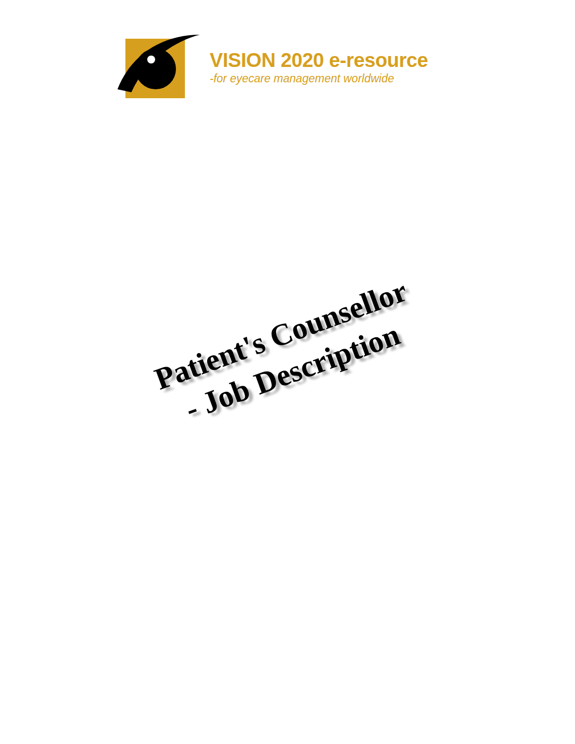VISION 2020 e-resource
-for eyecare management worldwide
Patient's Counsellor- Job Description Patient's Counsellor- Job Description